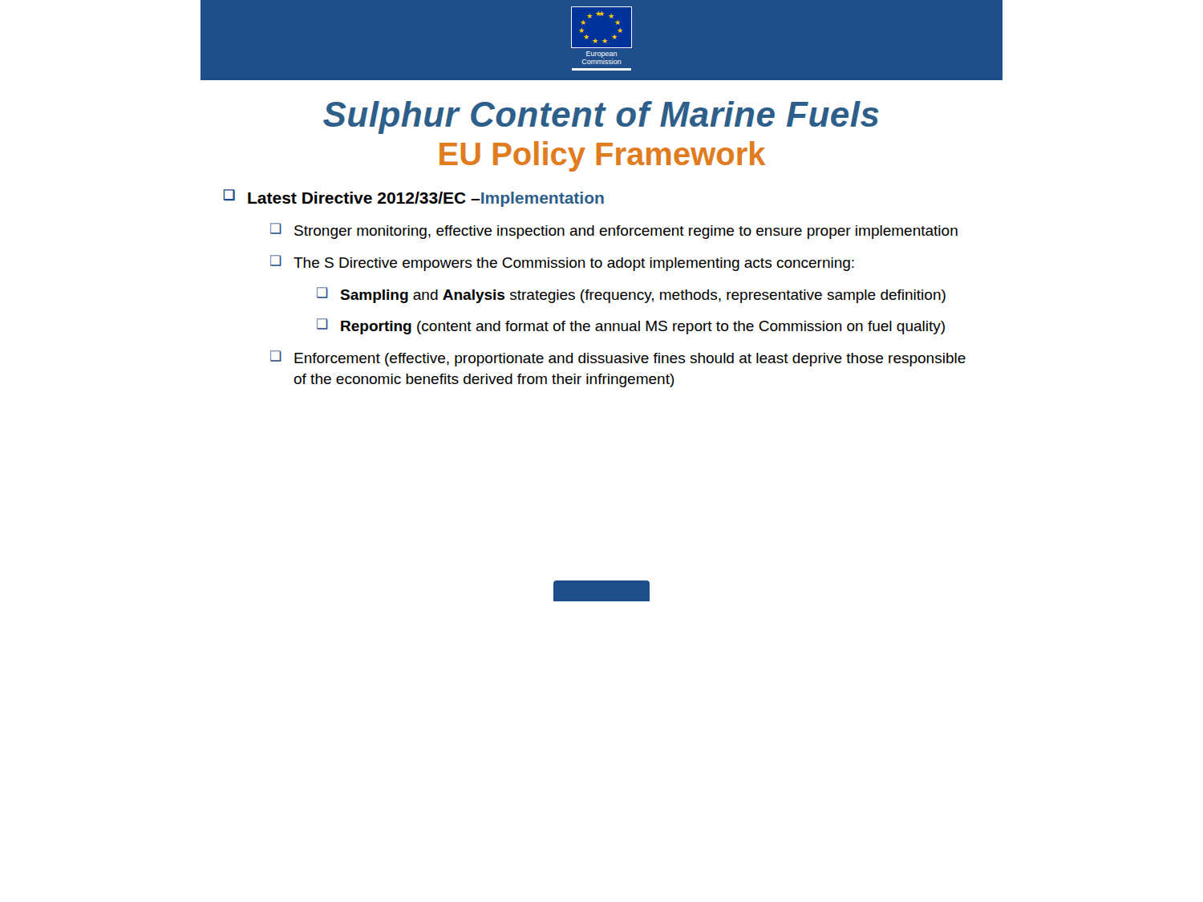★ ★ ★ ★ ★ ★ ★ ★ ★ ★ ★ ★
European
Commission
Sulphur Content of Marine Fuels
EU Policy Framework
Latest Directive 2012/33/EC –Implementation
Stronger monitoring, effective inspection and enforcement regime to ensure proper implementation
The S Directive empowers the Commission to adopt implementing acts concerning:
Sampling and Analysis strategies (frequency, methods, representative sample definition)
Reporting (content and format of the annual MS report to the Commission on fuel quality)
Enforcement (effective, proportionate and dissuasive fines should at least deprive those responsible of the economic benefits derived from their infringement)